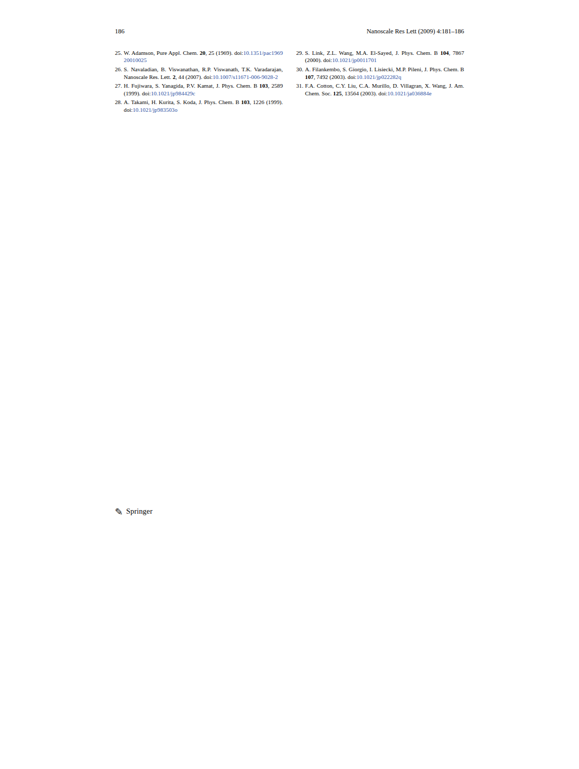186 Nanoscale Res Lett (2009) 4:181–186
25. W. Adamson, Pure Appl. Chem. 20, 25 (1969). doi:10.1351/pac196920010025
26. S. Navaladian, B. Viswanathan, R.P. Viswanath, T.K. Varadarajan, Nanoscale Res. Lett. 2, 44 (2007). doi:10.1007/s11671-006-9028-2
27. H. Fujiwara, S. Yanagida, P.V. Kamat, J. Phys. Chem. B 103, 2589 (1999). doi:10.1021/jp984429c
28. A. Takami, H. Kurita, S. Koda, J. Phys. Chem. B 103, 1226 (1999). doi:10.1021/jp983503o
29. S. Link, Z.L. Wang, M.A. El-Sayed, J. Phys. Chem. B 104, 7867 (2000). doi:10.1021/jp0011701
30. A. Filankembo, S. Giorgio, I. Lisiecki, M.P. Pileni, J. Phys. Chem. B 107, 7492 (2003). doi:10.1021/jp022282q
31. F.A. Cotton, C.Y. Liu, C.A. Murillo, D. Villagran, X. Wang, J. Am. Chem. Soc. 125, 13564 (2003). doi:10.1021/ja036884e
✎ Springer